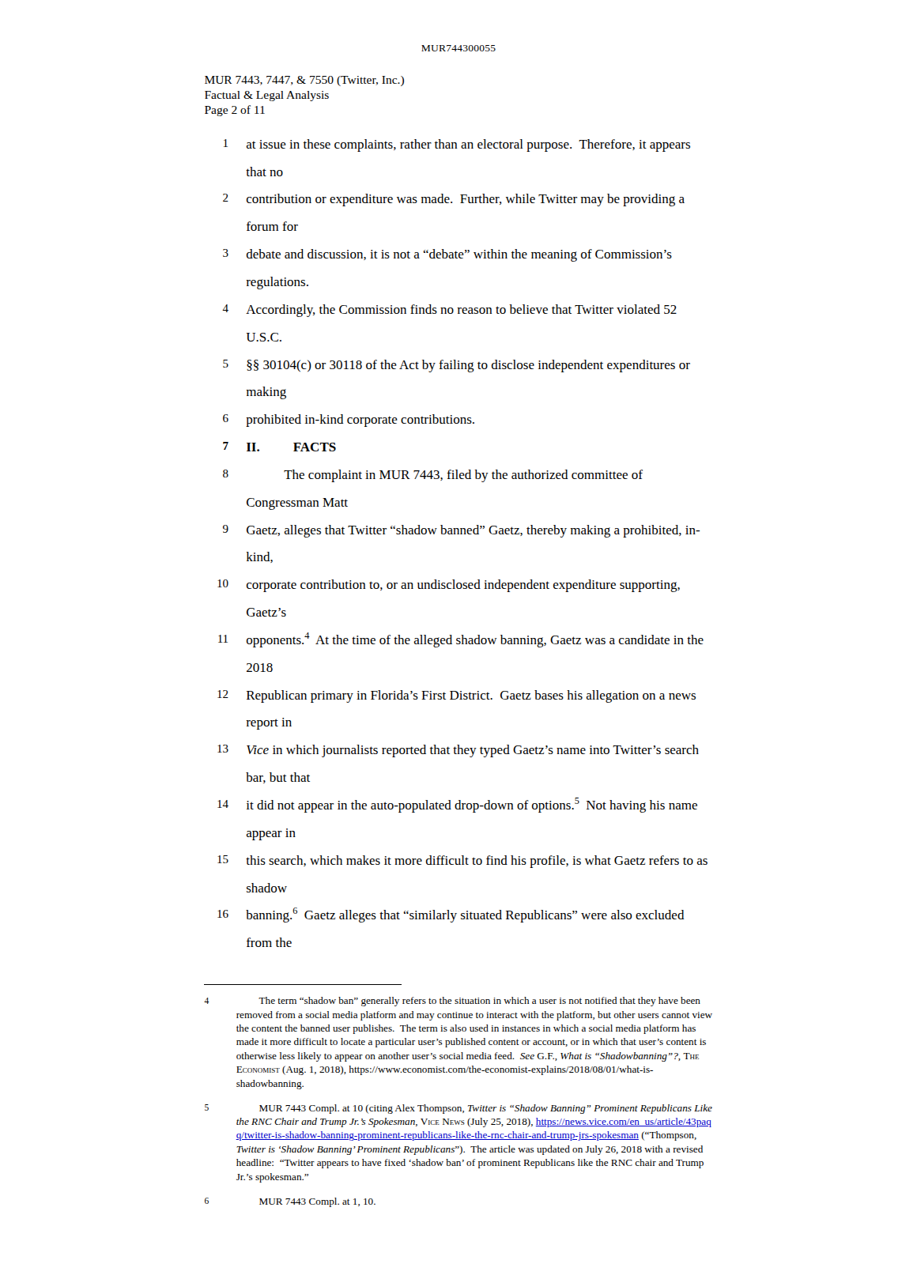MUR744300055
MUR 7443, 7447, & 7550 (Twitter, Inc.)
Factual & Legal Analysis
Page 2 of 11
at issue in these complaints, rather than an electoral purpose. Therefore, it appears that no
contribution or expenditure was made. Further, while Twitter may be providing a forum for
debate and discussion, it is not a “debate” within the meaning of Commission’s regulations.
Accordingly, the Commission finds no reason to believe that Twitter violated 52 U.S.C.
§§ 30104(c) or 30118 of the Act by failing to disclose independent expenditures or making
prohibited in-kind corporate contributions.
II. FACTS
The complaint in MUR 7443, filed by the authorized committee of Congressman Matt
Gaetz, alleges that Twitter “shadow banned” Gaetz, thereby making a prohibited, in-kind,
corporate contribution to, or an undisclosed independent expenditure supporting, Gaetz’s
opponents.4 At the time of the alleged shadow banning, Gaetz was a candidate in the 2018
Republican primary in Florida’s First District. Gaetz bases his allegation on a news report in
Vice in which journalists reported that they typed Gaetz’s name into Twitter’s search bar, but that
it did not appear in the auto-populated drop-down of options.5 Not having his name appear in
this search, which makes it more difficult to find his profile, is what Gaetz refers to as shadow
banning.6 Gaetz alleges that “similarly situated Republicans” were also excluded from the
4
The term “shadow ban” generally refers to the situation in which a user is not notified that they have been removed from a social media platform and may continue to interact with the platform, but other users cannot view the content the banned user publishes. The term is also used in instances in which a social media platform has made it more difficult to locate a particular user’s published content or account, or in which that user’s content is otherwise less likely to appear on another user’s social media feed. See G.F., What is “Shadowbanning”?, The Economist (Aug. 1, 2018), https://www.economist.com/the-economist-explains/2018/08/01/what-is-shadowbanning.
5
MUR 7443 Compl. at 10 (citing Alex Thompson, Twitter is “Shadow Banning” Prominent Republicans Like the RNC Chair and Trump Jr.’s Spokesman, Vice News (July 25, 2018), https://news.vice.com/en_us/article/43paqq/twitter-is-shadow-banning-prominent-republicans-like-the-rnc-chair-and-trump-jrs-spokesman (“Thompson, Twitter is ‘Shadow Banning’ Prominent Republicans”). The article was updated on July 26, 2018 with a revised headline: “Twitter appears to have fixed ‘shadow ban’ of prominent Republicans like the RNC chair and Trump Jr.’s spokesman.”
6
MUR 7443 Compl. at 1, 10.